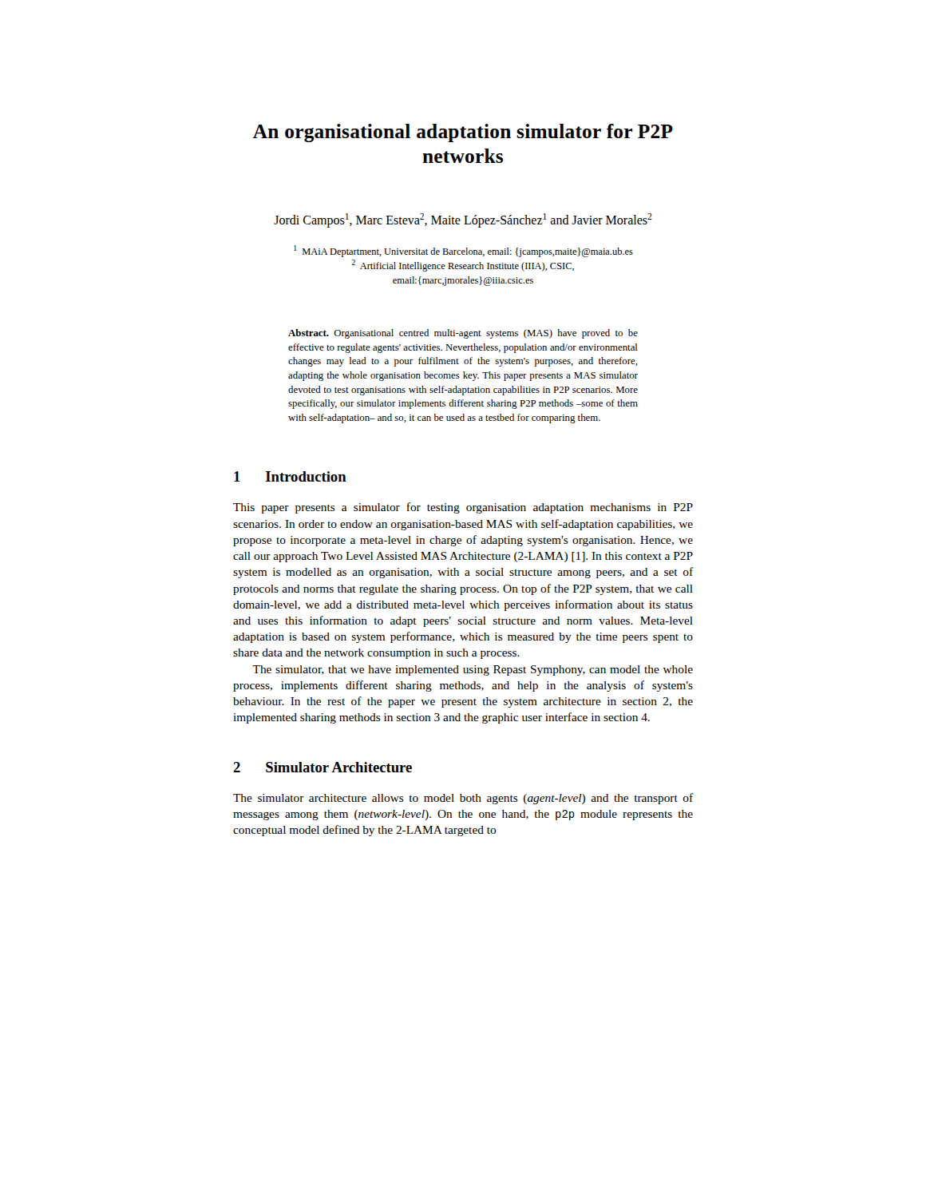An organisational adaptation simulator for P2P
networks
Jordi Campos1, Marc Esteva2, Maite López-Sánchez1 and Javier Morales2
1 MAiA Deptartment, Universitat de Barcelona, email: {jcampos,maite}@maia.ub.es
2 Artificial Intelligence Research Institute (IIIA), CSIC,
email:{marc,jmorales}@iiia.csic.es
Abstract. Organisational centred multi-agent systems (MAS) have proved to be effective to regulate agents' activities. Nevertheless, population and/or environmental changes may lead to a pour fulfilment of the system's purposes, and therefore, adapting the whole organisation becomes key. This paper presents a MAS simulator devoted to test organisations with self-adaptation capabilities in P2P scenarios. More specifically, our simulator implements different sharing P2P methods –some of them with self-adaptation– and so, it can be used as a testbed for comparing them.
1 Introduction
This paper presents a simulator for testing organisation adaptation mechanisms in P2P scenarios. In order to endow an organisation-based MAS with self-adaptation capabilities, we propose to incorporate a meta-level in charge of adapting system's organisation. Hence, we call our approach Two Level Assisted MAS Architecture (2-LAMA) [1]. In this context a P2P system is modelled as an organisation, with a social structure among peers, and a set of protocols and norms that regulate the sharing process. On top of the P2P system, that we call domain-level, we add a distributed meta-level which perceives information about its status and uses this information to adapt peers' social structure and norm values. Meta-level adaptation is based on system performance, which is measured by the time peers spent to share data and the network consumption in such a process.
The simulator, that we have implemented using Repast Symphony, can model the whole process, implements different sharing methods, and help in the analysis of system's behaviour. In the rest of the paper we present the system architecture in section 2, the implemented sharing methods in section 3 and the graphic user interface in section 4.
2 Simulator Architecture
The simulator architecture allows to model both agents (agent-level) and the transport of messages among them (network-level). On the one hand, the p2p module represents the conceptual model defined by the 2-LAMA targeted to